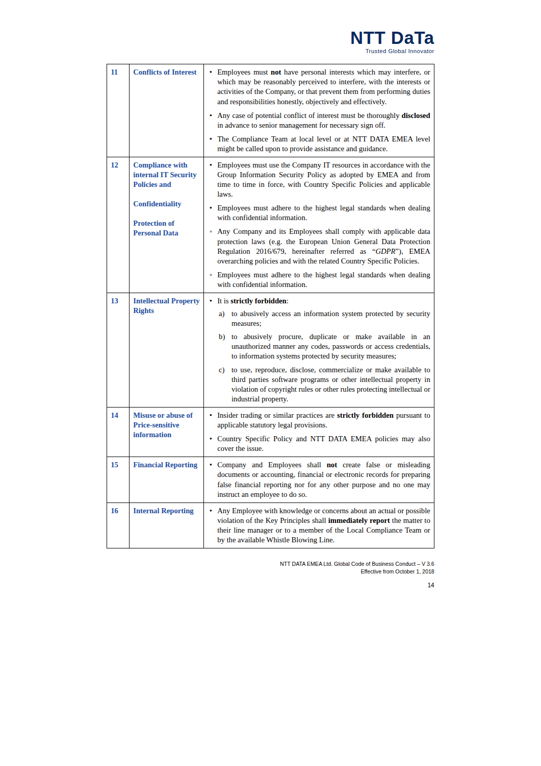NTT Da Ta
Trusted Global Innovator
| 11 | Conflicts of Interest | Employees must not have personal interests which may interfere, or which may be reasonably perceived to interfere, with the interests or activities of the Company, or that prevent them from performing duties and responsibilities honestly, objectively and effectively. Any case of potential conflict of interest must be thoroughly disclosed in advance to senior management for necessary sign off. The Compliance Team at local level or at NTT DATA EMEA level might be called upon to provide assistance and guidance. |
| 12 | Compliance with internal IT Security Policies and Confidentiality Protection of Personal Data | Employees must use the Company IT resources in accordance with the Group Information Security Policy as adopted by EMEA and from time to time in force, with Country Specific Policies and applicable laws. Employees must adhere to the highest legal standards when dealing with confidential information. Any Company and its Employees shall comply with applicable data protection laws (e.g. the European Union General Data Protection Regulation 2016/679, hereinafter referred as “ GDPR ”), EMEA overarching policies and with the related Country Specific Policies. Employees must adhere to the highest legal standards when dealing with confidential information. |
| 13 | Intellectual Property Rights | It is strictly forbidden : to abusively access an information system protected by security measures; to abusively procure, duplicate or make available in an unauthorized manner any codes, passwords or access credentials, to information systems protected by security measures; to use, reproduce, disclose, commercialize or make available to third parties software programs or other intellectual property in violation of copyright rules or other rules protecting intellectual or industrial property. |
| 14 | Misuse or abuse of Price-sensitive information | Insider trading or similar practices are strictly forbidden pursuant to applicable statutory legal provisions. Country Specific Policy and NTT DATA EMEA policies may also cover the issue. |
| 15 | Financial Reporting | Company and Employees shall not create false or misleading documents or accounting, financial or electronic records for preparing false financial reporting nor for any other purpose and no one may instruct an employee to do so. |
| 16 | Internal Reporting | Any Employee with knowledge or concerns about an actual or possible violation of the Key Principles shall immediately report the matter to their line manager or to a member of the Local Compliance Team or by the available Whistle Blowing Line. |
NTT DATA EMEA Ltd. Global Code of Business Conduct – V 3.6
Effective from October 1, 2018
14